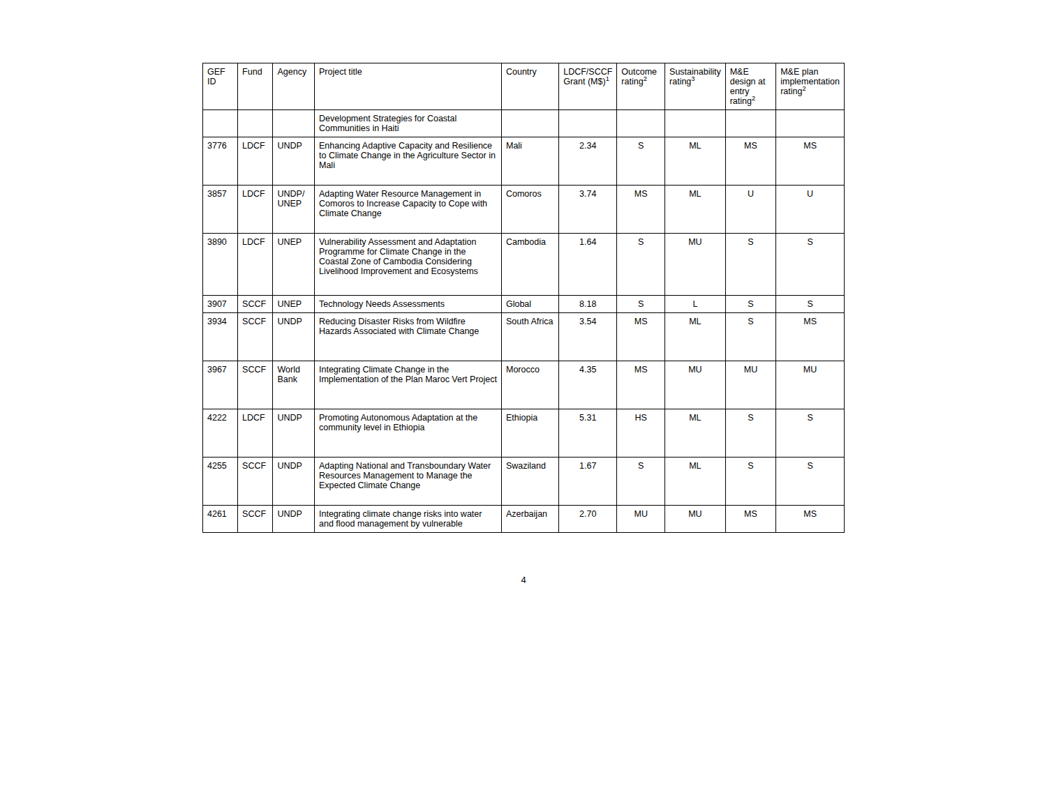| GEF ID | Fund | Agency | Project title | Country | LDCF/SCCF Grant (M$) 1 | Outcome rating 2 | Sustainability rating 3 | M&E design at entry rating 2 | M&E plan implementation rating 2 |
| --- | --- | --- | --- | --- | --- | --- | --- | --- | --- |
| | | | Development Strategies for Coastal Communities in Haiti | | | | | | |
| 3776 | LDCF | UNDP | Enhancing Adaptive Capacity and Resilience to Climate Change in the Agriculture Sector in Mali | Mali | 2.34 | S | ML | MS | MS |
| 3857 | LDCF | UNDP/ UNEP | Adapting Water Resource Management in Comoros to Increase Capacity to Cope with Climate Change | Comoros | 3.74 | MS | ML | U | U |
| 3890 | LDCF | UNEP | Vulnerability Assessment and Adaptation Programme for Climate Change in the Coastal Zone of Cambodia Considering Livelihood Improvement and Ecosystems | Cambodia | 1.64 | S | MU | S | S |
| 3907 | SCCF | UNEP | Technology Needs Assessments | Global | 8.18 | S | L | S | S |
| 3934 | SCCF | UNDP | Reducing Disaster Risks from Wildfire Hazards Associated with Climate Change | South Africa | 3.54 | MS | ML | S | MS |
| 3967 | SCCF | World Bank | Integrating Climate Change in the Implementation of the Plan Maroc Vert Project | Morocco | 4.35 | MS | MU | MU | MU |
| 4222 | LDCF | UNDP | Promoting Autonomous Adaptation at the community level in Ethiopia | Ethiopia | 5.31 | HS | ML | S | S |
| 4255 | SCCF | UNDP | Adapting National and Transboundary Water Resources Management to Manage the Expected Climate Change | Swaziland | 1.67 | S | ML | S | S |
| 4261 | SCCF | UNDP | Integrating climate change risks into water and flood management by vulnerable | Azerbaijan | 2.70 | MU | MU | MS | MS |
4